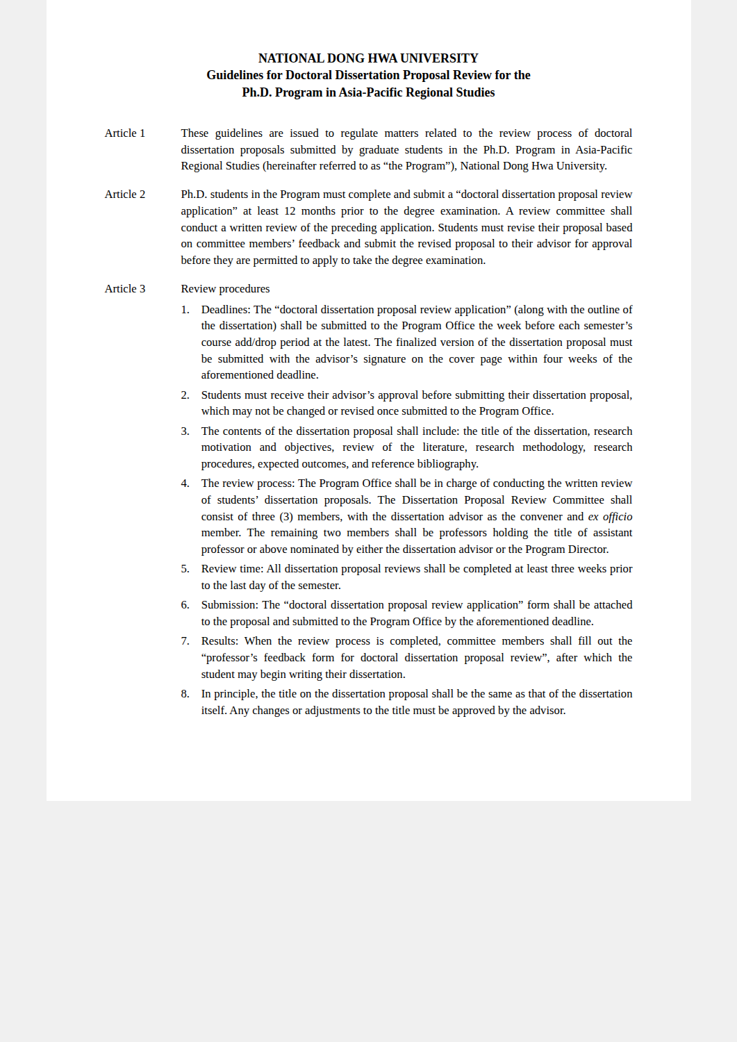NATIONAL DONG HWA UNIVERSITY Guidelines for Doctoral Dissertation Proposal Review for the Ph.D. Program in Asia-Pacific Regional Studies
Article 1
These guidelines are issued to regulate matters related to the review process of doctoral dissertation proposals submitted by graduate students in the Ph.D. Program in Asia-Pacific Regional Studies (hereinafter referred to as “the Program”), National Dong Hwa University.
Article 2
Ph.D. students in the Program must complete and submit a “doctoral dissertation proposal review application” at least 12 months prior to the degree examination. A review committee shall conduct a written review of the preceding application. Students must revise their proposal based on committee members’ feedback and submit the revised proposal to their advisor for approval before they are permitted to apply to take the degree examination.
Article 3
Review procedures
1. Deadlines: The “doctoral dissertation proposal review application” (along with the outline of the dissertation) shall be submitted to the Program Office the week before each semester’s course add/drop period at the latest. The finalized version of the dissertation proposal must be submitted with the advisor’s signature on the cover page within four weeks of the aforementioned deadline.
2. Students must receive their advisor’s approval before submitting their dissertation proposal, which may not be changed or revised once submitted to the Program Office.
3. The contents of the dissertation proposal shall include: the title of the dissertation, research motivation and objectives, review of the literature, research methodology, research procedures, expected outcomes, and reference bibliography.
4. The review process: The Program Office shall be in charge of conducting the written review of students’ dissertation proposals. The Dissertation Proposal Review Committee shall consist of three (3) members, with the dissertation advisor as the convener and ex officio member. The remaining two members shall be professors holding the title of assistant professor or above nominated by either the dissertation advisor or the Program Director.
5. Review time: All dissertation proposal reviews shall be completed at least three weeks prior to the last day of the semester.
6. Submission: The “doctoral dissertation proposal review application” form shall be attached to the proposal and submitted to the Program Office by the aforementioned deadline.
7. Results: When the review process is completed, committee members shall fill out the “professor’s feedback form for doctoral dissertation proposal review”, after which the student may begin writing their dissertation.
8. In principle, the title on the dissertation proposal shall be the same as that of the dissertation itself. Any changes or adjustments to the title must be approved by the advisor.